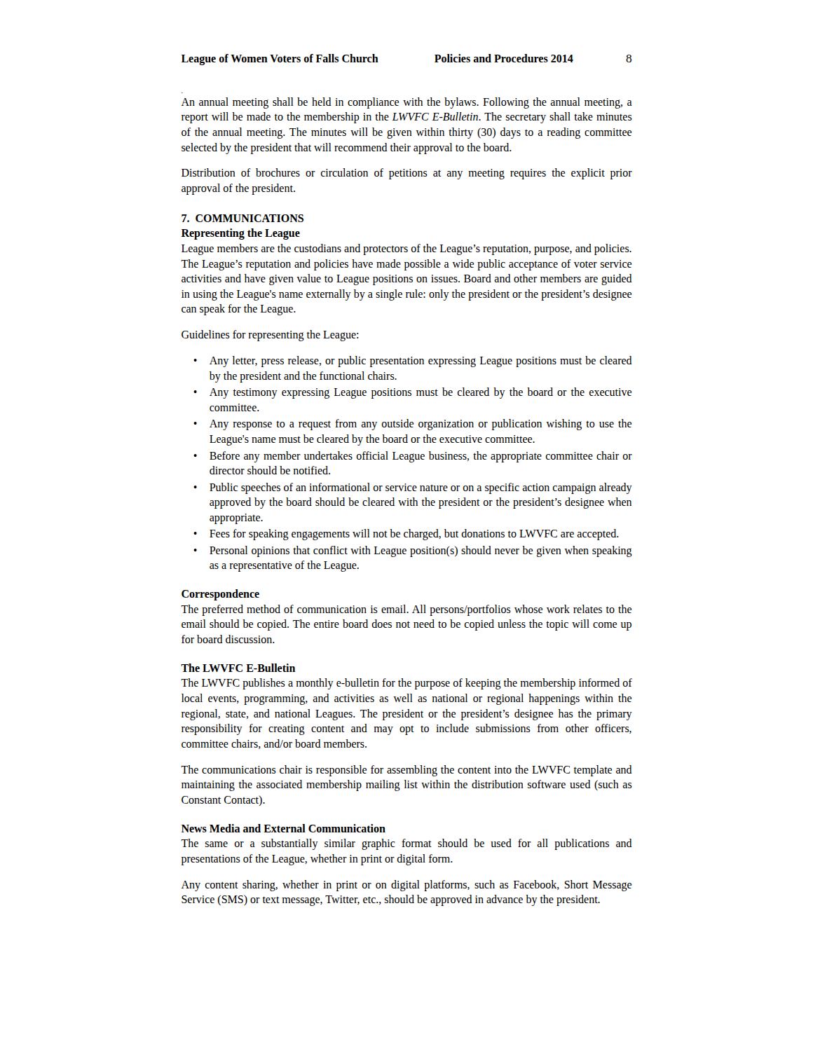League of Women Voters of Falls Church Policies and Procedures 2014 8
.
An annual meeting shall be held in compliance with the bylaws. Following the annual meeting, a report will be made to the membership in the LWVFC E-Bulletin. The secretary shall take minutes of the annual meeting. The minutes will be given within thirty (30) days to a reading committee selected by the president that will recommend their approval to the board.
Distribution of brochures or circulation of petitions at any meeting requires the explicit prior approval of the president.
7. COMMUNICATIONS
Representing the League
League members are the custodians and protectors of the League’s reputation, purpose, and policies. The League’s reputation and policies have made possible a wide public acceptance of voter service activities and have given value to League positions on issues. Board and other members are guided in using the League's name externally by a single rule: only the president or the president’s designee can speak for the League.
Guidelines for representing the League:
Any letter, press release, or public presentation expressing League positions must be cleared by the president and the functional chairs.
Any testimony expressing League positions must be cleared by the board or the executive committee.
Any response to a request from any outside organization or publication wishing to use the League's name must be cleared by the board or the executive committee.
Before any member undertakes official League business, the appropriate committee chair or director should be notified.
Public speeches of an informational or service nature or on a specific action campaign already approved by the board should be cleared with the president or the president’s designee when appropriate.
Fees for speaking engagements will not be charged, but donations to LWVFC are accepted.
Personal opinions that conflict with League position(s) should never be given when speaking as a representative of the League.
Correspondence
The preferred method of communication is email. All persons/portfolios whose work relates to the email should be copied. The entire board does not need to be copied unless the topic will come up for board discussion.
The LWVFC E-Bulletin
The LWVFC publishes a monthly e-bulletin for the purpose of keeping the membership informed of local events, programming, and activities as well as national or regional happenings within the regional, state, and national Leagues. The president or the president’s designee has the primary responsibility for creating content and may opt to include submissions from other officers, committee chairs, and/or board members.
The communications chair is responsible for assembling the content into the LWVFC template and maintaining the associated membership mailing list within the distribution software used (such as Constant Contact).
News Media and External Communication
The same or a substantially similar graphic format should be used for all publications and presentations of the League, whether in print or digital form.
Any content sharing, whether in print or on digital platforms, such as Facebook, Short Message Service (SMS) or text message, Twitter, etc., should be approved in advance by the president.